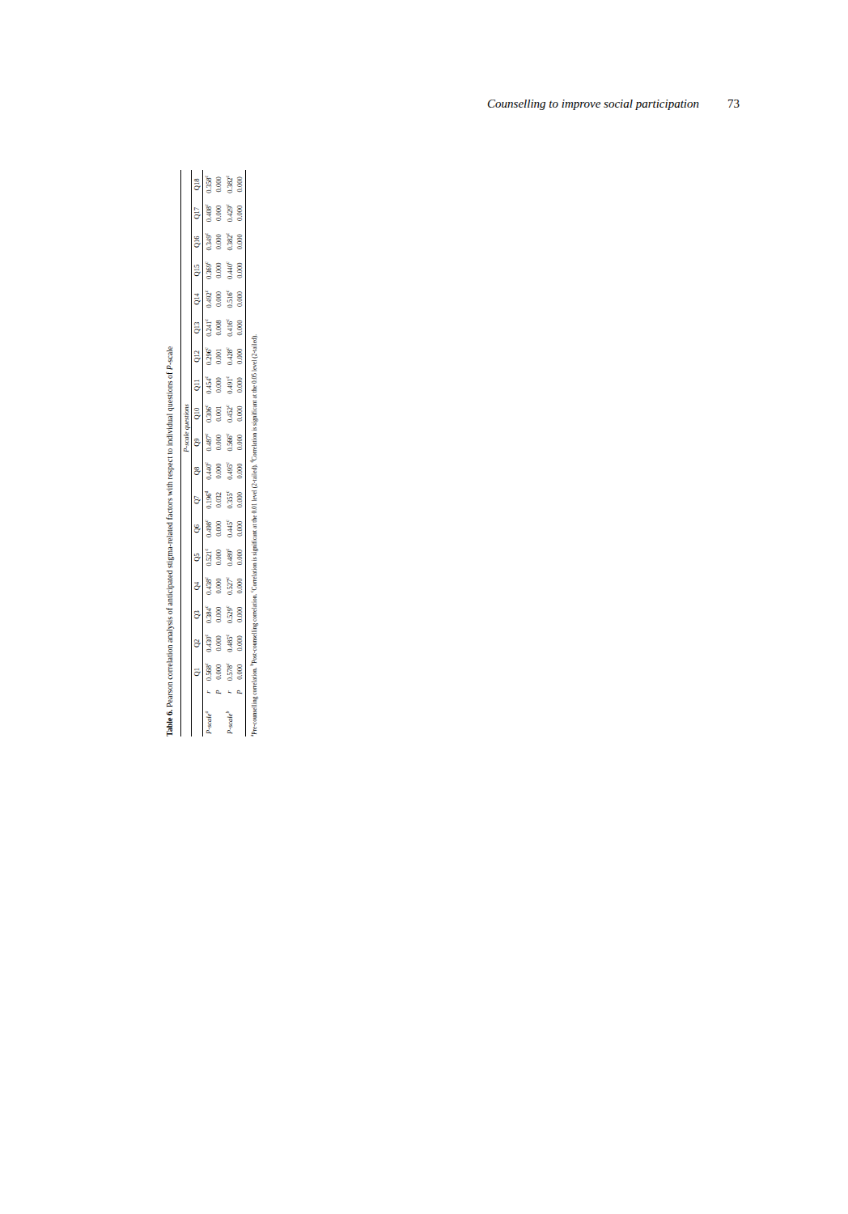Counselling to improve social participation
73
Table 6. Pearson correlation analysis of anticipated stigma-related factors with respect to individual questions of P-scale
| | | P -scale questions |
| --- | --- | --- |
| | | Q1 | Q2 | Q3 | Q4 | Q5 | Q6 | Q7 | Q8 | Q9 | Q10 | Q11 | Q12 | Q13 | Q14 | Q15 | Q16 | Q17 | Q18 |
| P -scale a | r | 0.568 c | 0.430 c | 0.384 c | 0.438 c | 0.521 c | 0.498 c | 0.196 d | 0.440 c | 0.487 c | 0.306 c | 0.454 c | 0.296 c | 0.241 c | 0.492 c | 0.369 c | 0.349 c | 0.408 c | 0.358 c |
| | P | 0.000 | 0.000 | 0.000 | 0.000 | 0.000 | 0.000 | 0.032 | 0.000 | 0.000 | 0.001 | 0.000 | 0.001 | 0.008 | 0.000 | 0.000 | 0.000 | 0.000 | 0.000 |
| P -scale b | r | 0.578 c | 0.485 c | 0.529 c | 0.527 c | 0.489 c | 0.445 c | 0.355 c | 0.495 c | 0.566 c | 0.452 c | 0.491 c | 0.428 c | 0.416 c | 0.516 c | 0.440 c | 0.382 c | 0.429 c | 0.382 c |
| | P | 0.000 | 0.000 | 0.000 | 0.000 | 0.000 | 0.000 | 0.000 | 0.000 | 0.000 | 0.000 | 0.000 | 0.000 | 0.000 | 0.000 | 0.000 | 0.000 | 0.000 | 0.000 |
aPre-counselling correlation. bPost-counselling correlation. cCorrelation is significant at the 0.01 level (2-tailed). dCorrelation is significant at the 0.05 level (2-tailed).